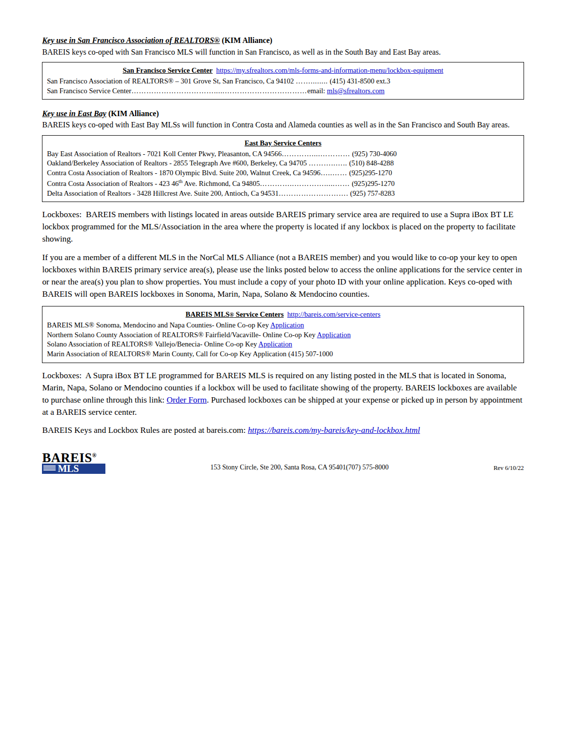Key use in San Francisco Association of REALTORS®
(KIM Alliance)
BAREIS keys co-oped with San Francisco MLS will function in San Francisco, as well as in the South Bay and East Bay areas.
San Francisco Service Center https://my.sfrealtors.com/mls-forms-and-information-menu/lockbox-equipment
San Francisco Association of REALTORS® – 301 Grove St, San Francisco, Ca 94102 ……........ (415) 431-8500 ext.3
San Francisco Service Center…………………………….....……………………………email: mls@sfrealtors.com
Key use in East Bay
(KIM Alliance)
BAREIS keys co-oped with East Bay MLSs will function in Contra Costa and Alameda counties as well as in the San Francisco and South Bay areas.
East Bay Service Centers
Bay East Association of Realtors - 7021 Koll Center Pkwy, Pleasanton, CA 94566…………....………… (925) 730-4060
Oakland/Berkeley Association of Realtors - 2855 Telegraph Ave #600, Berkeley, Ca 94705 ………..….. (510) 848-4288
Contra Costa Association of Realtors - 1870 Olympic Blvd. Suite 200, Walnut Creek, Ca 94596…..…… (925)295-1270
Contra Costa Association of Realtors - 423 46th Ave. Richmond, Ca 94805…………..………….....…… (925)295-1270
Delta Association of Realtors - 3428 Hillcrest Ave. Suite 200, Antioch, Ca 94531………………………. (925) 757-8283
Lockboxes: BAREIS members with listings located in areas outside BAREIS primary service area are required to use a Supra iBox BT LE lockbox programmed for the MLS/Association in the area where the property is located if any lockbox is placed on the property to facilitate showing.
If you are a member of a different MLS in the NorCal MLS Alliance (not a BAREIS member) and you would like to co-op your key to open lockboxes within BAREIS primary service area(s), please use the links posted below to access the online applications for the service center in or near the area(s) you plan to show properties. You must include a copy of your photo ID with your online application. Keys co-oped with BAREIS will open BAREIS lockboxes in Sonoma, Marin, Napa, Solano & Mendocino counties.
BAREIS MLS® Service Centers http://bareis.com/service-centers
BAREIS MLS® Sonoma, Mendocino and Napa Counties- Online Co-op Key Application
Northern Solano County Association of REALTORS® Fairfield/Vacaville- Online Co-op Key Application
Solano Association of REALTORS® Vallejo/Benecia- Online Co-op Key Application
Marin Association of REALTORS® Marin County, Call for Co-op Key Application (415) 507-1000
Lockboxes: A Supra iBox BT LE programmed for BAREIS MLS is required on any listing posted in the MLS that is located in Sonoma, Marin, Napa, Solano or Mendocino counties if a lockbox will be used to facilitate showing of the property. BAREIS lockboxes are available to purchase online through this link: Order Form. Purchased lockboxes can be shipped at your expense or picked up in person by appointment at a BAREIS service center.
BAREIS Keys and Lockbox Rules are posted at bareis.com: https://bareis.com/my-bareis/key-and-lockbox.html
BAREIS® MLS
153 Stony Circle, Ste 200, Santa Rosa, CA 95401(707) 575-8000
Rev 6/10/22